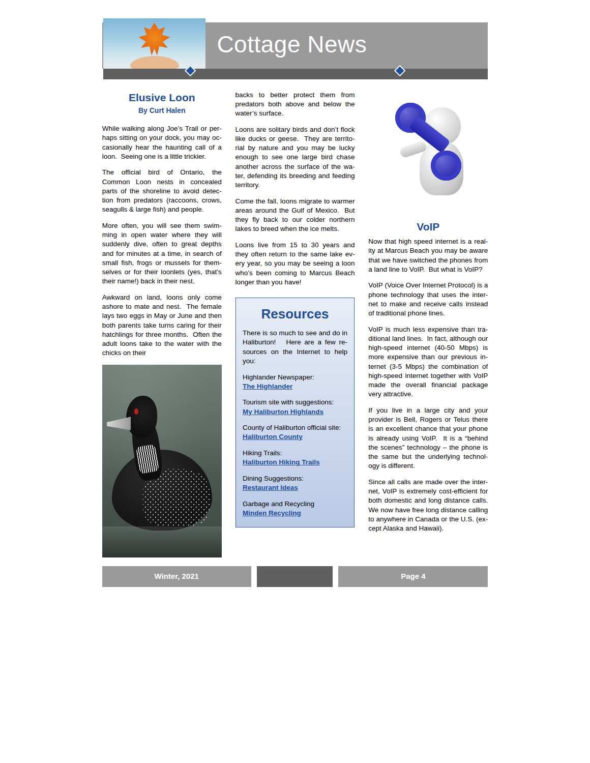Cottage News
Elusive Loon
By Curt Halen
While walking along Joe’s Trail or perhaps sitting on your dock, you may occasionally hear the haunting call of a loon. Seeing one is a little trickier.
The official bird of Ontario, the Common Loon nests in concealed parts of the shoreline to avoid de­tection from predators (raccoons, crows, seagulls & large fish) and people.
More often, you will see them swimming in open water where they will suddenly dive, often to great depths and for minutes at a time, in search of small fish, frogs or mussels for themselves or for their loonlets (yes, that’s their name!) back in their nest.
Awkward on land, loons only come ashore to mate and nest. The fe­male lays two eggs in May or June and then both parents take turns caring for their hatchlings for three months. Often the adult loons take to the water with the chicks on their
backs to better protect them from predators both above and below the water’s surface.
Loons are solitary birds and don’t flock like ducks or geese. They are territorial by nature and you may be lucky enough to see one large bird chase another across the surface of the water, defending its breeding and feeding territory.
Come the fall, loons migrate to warmer areas around the Gulf of Mexico. But they fly back to our colder northern lakes to breed when the ice melts.
Loons live from 15 to 30 years and they often return to the same lake every year, so you may be seeing a loon who’s been coming to Marcus Beach longer than you have!
Resources
There is so much to see and do in Haliburton! Here are a few re­sources on the Internet to help you:
Highlander Newspaper:
The Highlander
Tourism site with suggestions:
My Haliburton Highlands
County of Haliburton official site:
Haliburton County
Hiking Trails:
Haliburton Hiking Trails
Dining Suggestions:
Restaurant Ideas
Garbage and Recycling
Minden Recycling
VoIP
Now that high speed internet is a reality at Marcus Beach you may be aware that we have switched the phones from a land line to VoIP. But what is VoIP?
VoIP (Voice Over Internet Protocol) is a phone technology that uses the internet to make and receive calls instead of traditional phone lines.
VoIP is much less expensive than traditional land lines. In fact, al­though our high-speed internet (40-50 Mbps) is more expensive than our previous internet (3-5 Mbps) the combination of high-speed internet together with VoIP made the overall financial package very attractive.
If you live in a large city and your provider is Bell, Rogers or Telus there is an excellent chance that your phone is already using VoIP. It is a “behind the scenes” technolo­gy – the phone is the same but the underlying technology is different.
Since all calls are made over the internet, VoIP is extremely cost-efficient for both domestic and long distance calls. We now have free long distance calling to anywhere in Canada or the U.S. (except Alaska and Hawaii).
Winter, 2021
Page 4